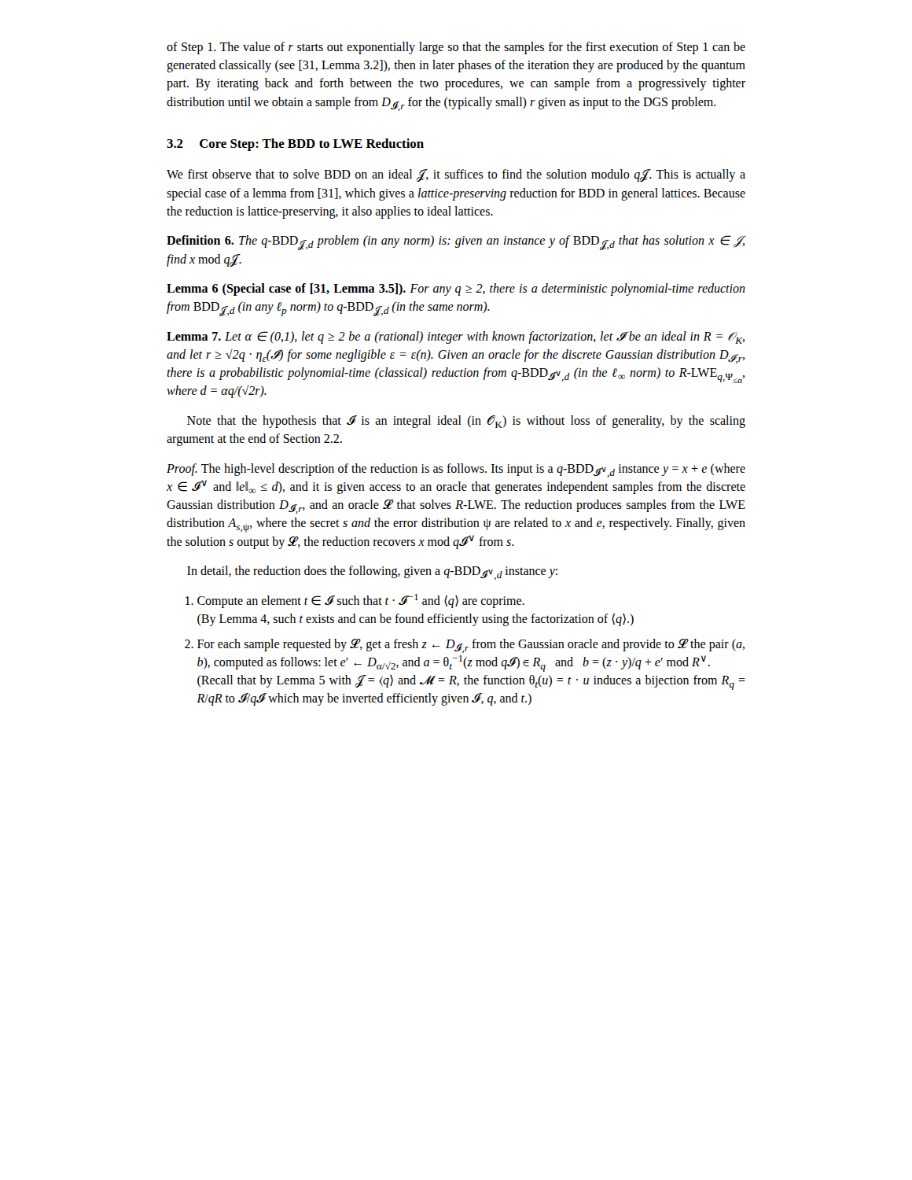of Step 1. The value of r starts out exponentially large so that the samples for the first execution of Step 1 can be generated classically (see [31, Lemma 3.2]), then in later phases of the iteration they are produced by the quantum part. By iterating back and forth between the two procedures, we can sample from a progressively tighter distribution until we obtain a sample from D𝓘,r for the (typically small) r given as input to the DGS problem.
3.2 Core Step: The BDD to LWE Reduction
We first observe that to solve BDD on an ideal 𝒥, it suffices to find the solution modulo q 𝒥. This is actually a special case of a lemma from [31], which gives a lattice-preserving reduction for BDD in general lattices. Because the reduction is lattice-preserving, it also applies to ideal lattices.
Definition 6. The q-BDD𝒥,d problem (in any norm) is: given an instance y of BDD𝒥,d that has solution x ∈ 𝒥, find x mod q 𝒥.
Lemma 6 (Special case of [31, Lemma 3.5]). For any q ≥ 2, there is a deterministic polynomial-time reduction from BDD𝒥,d (in any ℓp norm) to q-BDD𝒥,d (in the same norm).
Lemma 7. Let α ∈ (0,1), let q ≥ 2 be a (rational) integer with known factorization, let 𝓘 be an ideal in R = 𝒪K, and let r ≥ √2q · ηε(𝓘) for some negligible ε = ε(n). Given an oracle for the discrete Gaussian distribution D𝓘,r, there is a probabilistic polynomial-time (classical) reduction from q-BDD𝓘∨,d (in the ℓ∞ norm) to R-LWEq,Ψ≤α, where d = αq/(√2r).
Note that the hypothesis that 𝓘 is an integral ideal (in 𝒪K) is without loss of generality, by the scaling argument at the end of Section 2.2.
Proof. The high-level description of the reduction is as follows. Its input is a q-BDD𝓘∨,d instance y = x + e (where x ∈ 𝓘∨ and ‖e‖∞ ≤ d), and it is given access to an oracle that generates independent samples from the discrete Gaussian distribution D𝓘,r, and an oracle 𝓛 that solves R-LWE. The reduction produces samples from the LWE distribution As,ψ, where the secret s and the error distribution ψ are related to x and e, respectively. Finally, given the solution s output by 𝓛, the reduction recovers x mod q 𝓘∨ from s.
In detail, the reduction does the following, given a q-BDD𝓘∨,d instance y:
Compute an element t ∈ 𝓘 such that t · 𝓘−1 and ⟨q⟩ are coprime. (By Lemma 4, such t exists and can be found efficiently using the factorization of ⟨q⟩.)
For each sample requested by 𝓛, get a fresh z ← D𝓘,r from the Gaussian oracle and provide to 𝓛 the pair (a, b), computed as follows: let e′ ← Dα/√2, and a = θt−1(z mod q 𝓘) ∈ Rq and b = (z · y)/q + e′ mod R∨. (Recall that by Lemma 5 with 𝒥 = ⟨q⟩ and 𝓜 = R, the function θt(u) = t · u induces a bijection from Rq = R/qR to 𝓘/q 𝓘 which may be inverted efficiently given 𝓘, q, and t.)